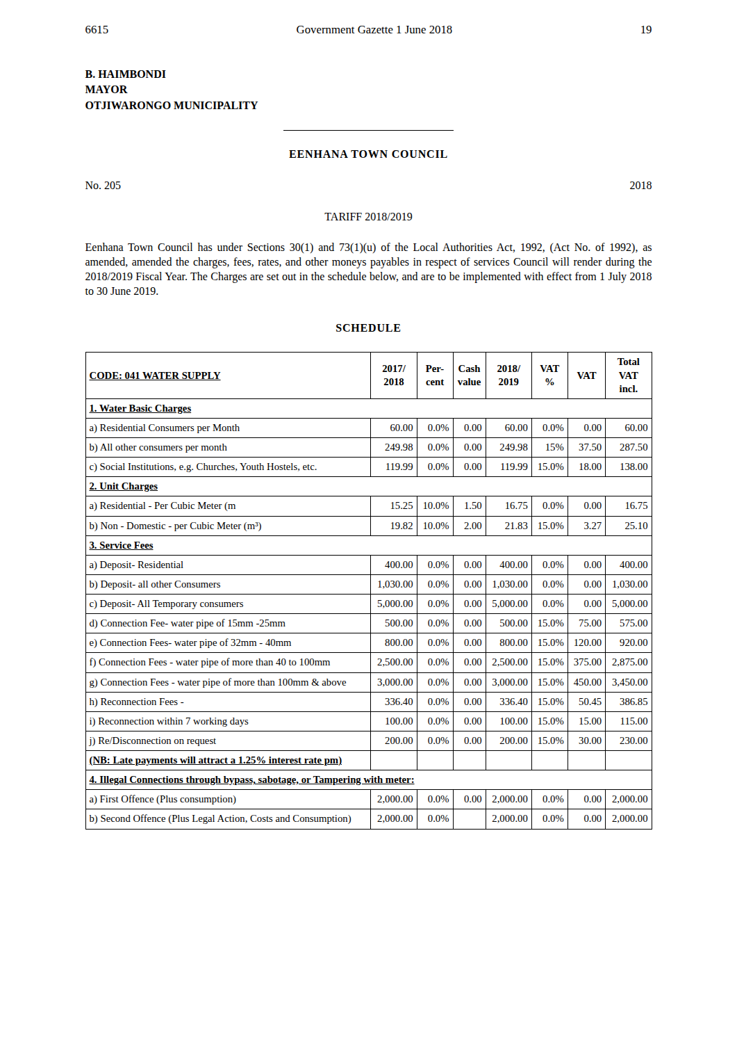6615 Government Gazette 1 June 2018 19
B. HAIMBONDI
MAYOR
OTJIWARONGO MUNICIPALITY
EENHANA TOWN COUNCIL
No. 205 2018
TARIFF 2018/2019
Eenhana Town Council has under Sections 30(1) and 73(1)(u) of the Local Authorities Act, 1992, (Act No. of 1992), as amended, amended the charges, fees, rates, and other moneys payables in respect of services Council will render during the 2018/2019 Fiscal Year. The Charges are set out in the schedule below, and are to be implemented with effect from 1 July 2018 to 30 June 2019.
SCHEDULE
| CODE: 041 WATER SUPPLY | 2017/ 2018 | Per- cent | Cash value | 2018/ 2019 | VAT % | VAT | Total VAT incl. |
| --- | --- | --- | --- | --- | --- | --- | --- |
| 1. Water Basic Charges |
| a) Residential Consumers per Month | 60.00 | 0.0% | 0.00 | 60.00 | 0.0% | 0.00 | 60.00 |
| b) All other consumers per month | 249.98 | 0.0% | 0.00 | 249.98 | 15% | 37.50 | 287.50 |
| c) Social Institutions, e.g. Churches, Youth Hostels, etc. | 119.99 | 0.0% | 0.00 | 119.99 | 15.0% | 18.00 | 138.00 |
| 2. Unit Charges |
| a) Residential - Per Cubic Meter (m | 15.25 | 10.0% | 1.50 | 16.75 | 0.0% | 0.00 | 16.75 |
| b) Non - Domestic - per Cubic Meter (m³) | 19.82 | 10.0% | 2.00 | 21.83 | 15.0% | 3.27 | 25.10 |
| 3. Service Fees |
| a) Deposit- Residential | 400.00 | 0.0% | 0.00 | 400.00 | 0.0% | 0.00 | 400.00 |
| b) Deposit- all other Consumers | 1,030.00 | 0.0% | 0.00 | 1,030.00 | 0.0% | 0.00 | 1,030.00 |
| c) Deposit- All Temporary consumers | 5,000.00 | 0.0% | 0.00 | 5,000.00 | 0.0% | 0.00 | 5,000.00 |
| d) Connection Fee- water pipe of 15mm -25mm | 500.00 | 0.0% | 0.00 | 500.00 | 15.0% | 75.00 | 575.00 |
| e) Connection Fees- water pipe of 32mm - 40mm | 800.00 | 0.0% | 0.00 | 800.00 | 15.0% | 120.00 | 920.00 |
| f) Connection Fees - water pipe of more than 40 to 100mm | 2,500.00 | 0.0% | 0.00 | 2,500.00 | 15.0% | 375.00 | 2,875.00 |
| g) Connection Fees - water pipe of more than 100mm & above | 3,000.00 | 0.0% | 0.00 | 3,000.00 | 15.0% | 450.00 | 3,450.00 |
| h) Reconnection Fees - | 336.40 | 0.0% | 0.00 | 336.40 | 15.0% | 50.45 | 386.85 |
| i) Reconnection within 7 working days | 100.00 | 0.0% | 0.00 | 100.00 | 15.0% | 15.00 | 115.00 |
| j) Re/Disconnection on request | 200.00 | 0.0% | 0.00 | 200.00 | 15.0% | 30.00 | 230.00 |
| (NB: Late payments will attract a 1.25% interest rate pm) | | | | | | | |
| 4. Illegal Connections through bypass, sabotage, or Tampering with meter: |
| a) First Offence (Plus consumption) | 2,000.00 | 0.0% | 0.00 | 2,000.00 | 0.0% | 0.00 | 2,000.00 |
| b) Second Offence (Plus Legal Action, Costs and Consumption) | 2,000.00 | 0.0% | | 2,000.00 | 0.0% | 0.00 | 2,000.00 |